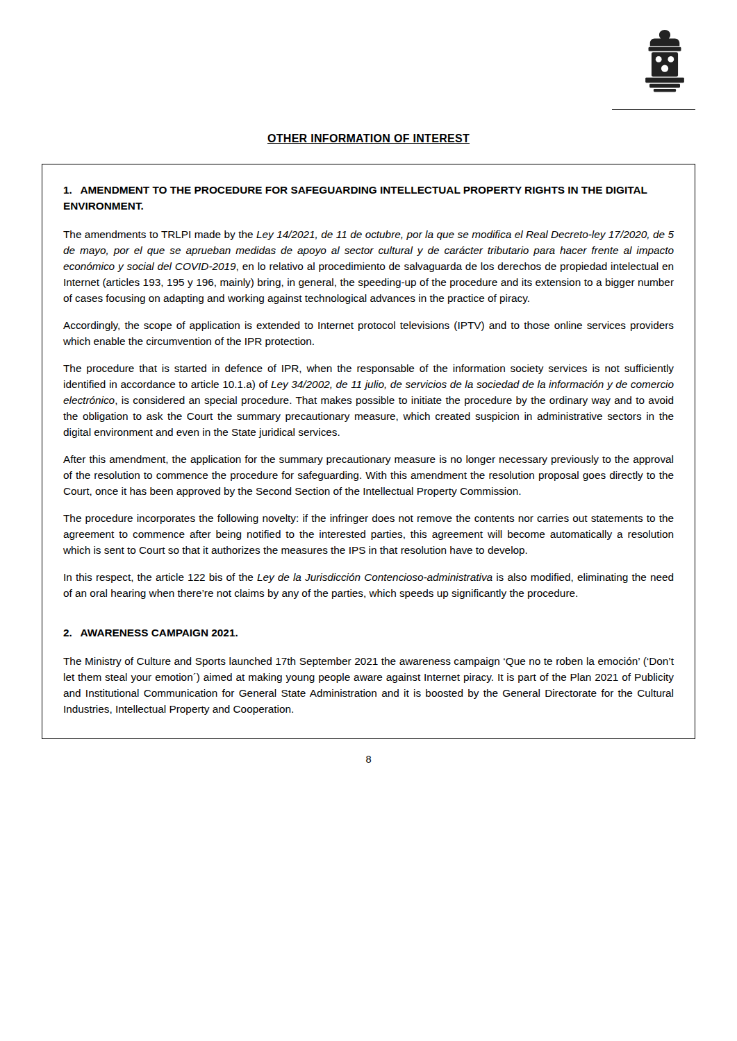OTHER INFORMATION OF INTEREST
1. AMENDMENT TO THE PROCEDURE FOR SAFEGUARDING INTELLECTUAL PROPERTY RIGHTS IN THE DIGITAL ENVIRONMENT.
The amendments to TRLPI made by the Ley 14/2021, de 11 de octubre, por la que se modifica el Real Decreto-ley 17/2020, de 5 de mayo, por el que se aprueban medidas de apoyo al sector cultural y de carácter tributario para hacer frente al impacto económico y social del COVID-2019, en lo relativo al procedimiento de salvaguarda de los derechos de propiedad intelectual en Internet (articles 193, 195 y 196, mainly) bring, in general, the speeding-up of the procedure and its extension to a bigger number of cases focusing on adapting and working against technological advances in the practice of piracy.
Accordingly, the scope of application is extended to Internet protocol televisions (IPTV) and to those online services providers which enable the circumvention of the IPR protection.
The procedure that is started in defence of IPR, when the responsable of the information society services is not sufficiently identified in accordance to article 10.1.a) of Ley 34/2002, de 11 julio, de servicios de la sociedad de la información y de comercio electrónico, is considered an special procedure. That makes possible to initiate the procedure by the ordinary way and to avoid the obligation to ask the Court the summary precautionary measure, which created suspicion in administrative sectors in the digital environment and even in the State juridical services.
After this amendment, the application for the summary precautionary measure is no longer necessary previously to the approval of the resolution to commence the procedure for safeguarding. With this amendment the resolution proposal goes directly to the Court, once it has been approved by the Second Section of the Intellectual Property Commission.
The procedure incorporates the following novelty: if the infringer does not remove the contents nor carries out statements to the agreement to commence after being notified to the interested parties, this agreement will become automatically a resolution which is sent to Court so that it authorizes the measures the IPS in that resolution have to develop.
In this respect, the article 122 bis of the Ley de la Jurisdicción Contencioso-administrativa is also modified, eliminating the need of an oral hearing when there’re not claims by any of the parties, which speeds up significantly the procedure.
2. AWARENESS CAMPAIGN 2021.
The Ministry of Culture and Sports launched 17th September 2021 the awareness campaign ‘Que no te roben la emoción’ (‘Don’t let them steal your emotion´) aimed at making young people aware against Internet piracy. It is part of the Plan 2021 of Publicity and Institutional Communication for General State Administration and it is boosted by the General Directorate for the Cultural Industries, Intellectual Property and Cooperation.
8